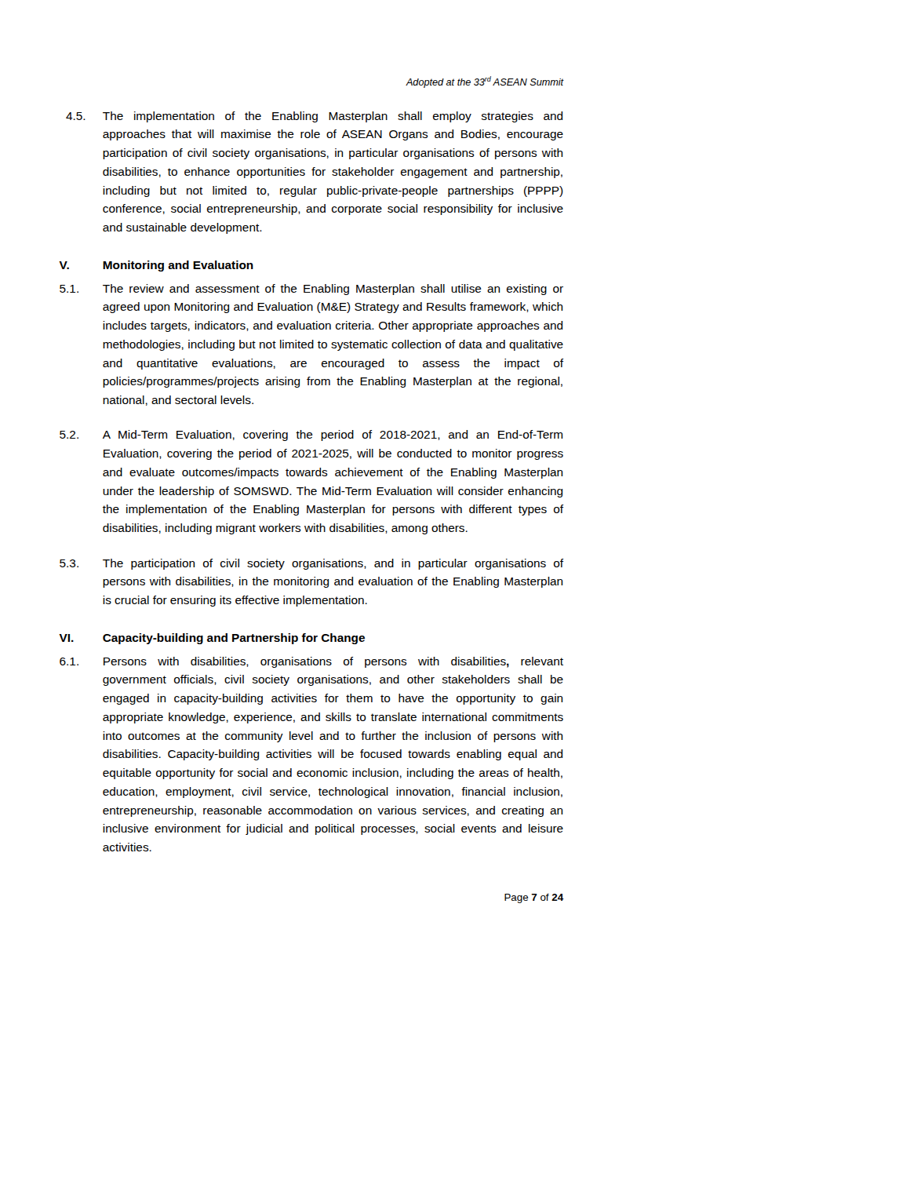Adopted at the 33rd ASEAN Summit
4.5.
The implementation of the Enabling Masterplan shall employ strategies and approaches that will maximise the role of ASEAN Organs and Bodies, encourage participation of civil society organisations, in particular organisations of persons with disabilities, to enhance opportunities for stakeholder engagement and partnership, including but not limited to, regular public-private-people partnerships (PPPP) conference, social entrepreneurship, and corporate social responsibility for inclusive and sustainable development.
V. Monitoring and Evaluation
5.1.
The review and assessment of the Enabling Masterplan shall utilise an existing or agreed upon Monitoring and Evaluation (M&E) Strategy and Results framework, which includes targets, indicators, and evaluation criteria. Other appropriate approaches and methodologies, including but not limited to systematic collection of data and qualitative and quantitative evaluations, are encouraged to assess the impact of policies/programmes/projects arising from the Enabling Masterplan at the regional, national, and sectoral levels.
5.2.
A Mid-Term Evaluation, covering the period of 2018-2021, and an End-of-Term Evaluation, covering the period of 2021-2025, will be conducted to monitor progress and evaluate outcomes/impacts towards achievement of the Enabling Masterplan under the leadership of SOMSWD. The Mid-Term Evaluation will consider enhancing the implementation of the Enabling Masterplan for persons with different types of disabilities, including migrant workers with disabilities, among others.
5.3.
The participation of civil society organisations, and in particular organisations of persons with disabilities, in the monitoring and evaluation of the Enabling Masterplan is crucial for ensuring its effective implementation.
VI. Capacity-building and Partnership for Change
6.1.
Persons with disabilities, organisations of persons with disabilities, relevant government officials, civil society organisations, and other stakeholders shall be engaged in capacity-building activities for them to have the opportunity to gain appropriate knowledge, experience, and skills to translate international commitments into outcomes at the community level and to further the inclusion of persons with disabilities. Capacity-building activities will be focused towards enabling equal and equitable opportunity for social and economic inclusion, including the areas of health, education, employment, civil service, technological innovation, financial inclusion, entrepreneurship, reasonable accommodation on various services, and creating an inclusive environment for judicial and political processes, social events and leisure activities.
Page 7 of 24